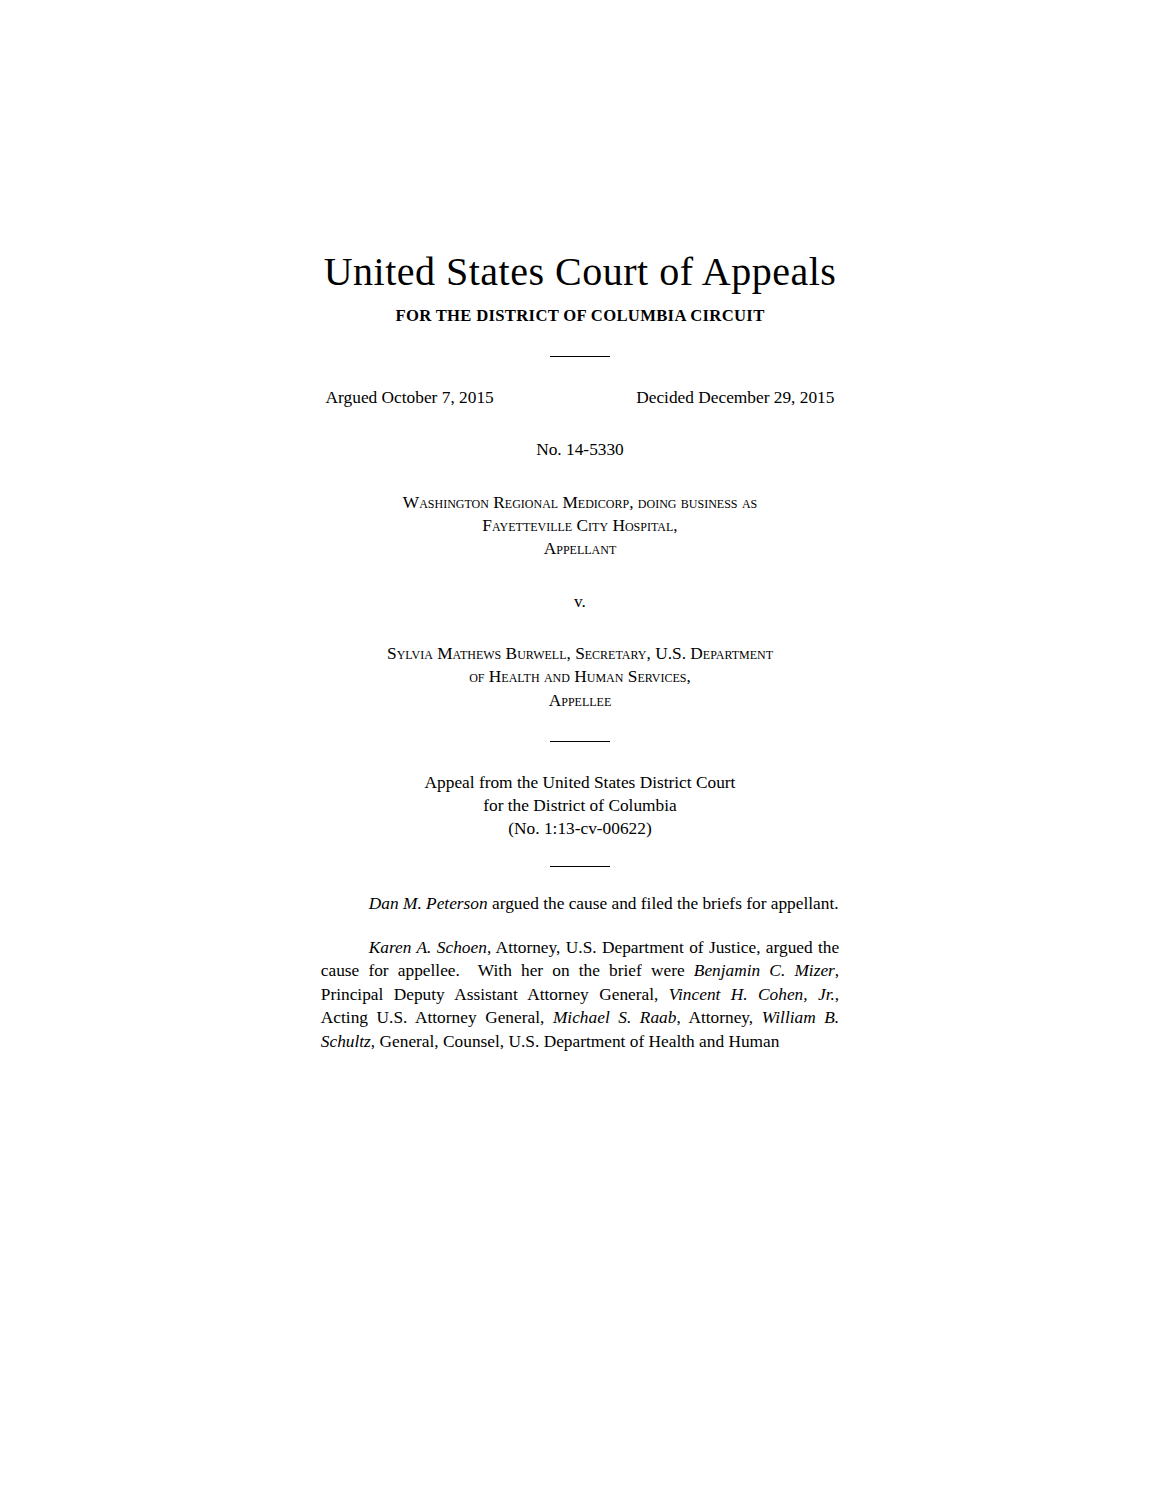United States Court of Appeals
FOR THE DISTRICT OF COLUMBIA CIRCUIT
Argued October 7, 2015 Decided December 29, 2015
No. 14-5330
Washington Regional Medicorp, doing business as
Fayetteville City Hospital,
Appellant
v.
Sylvia Mathews Burwell, Secretary, U.S. Department
of Health and Human Services,
Appellee
Appeal from the United States District Court
for the District of Columbia
(No. 1:13-cv-00622)
Dan M. Peterson argued the cause and filed the briefs for appellant.
Karen A. Schoen, Attorney, U.S. Department of Justice, argued the cause for appellee. With her on the brief were Benjamin C. Mizer, Principal Deputy Assistant Attorney General, Vincent H. Cohen, Jr., Acting U.S. Attorney General, Michael S. Raab, Attorney, William B. Schultz, General, Counsel, U.S. Department of Health and Human